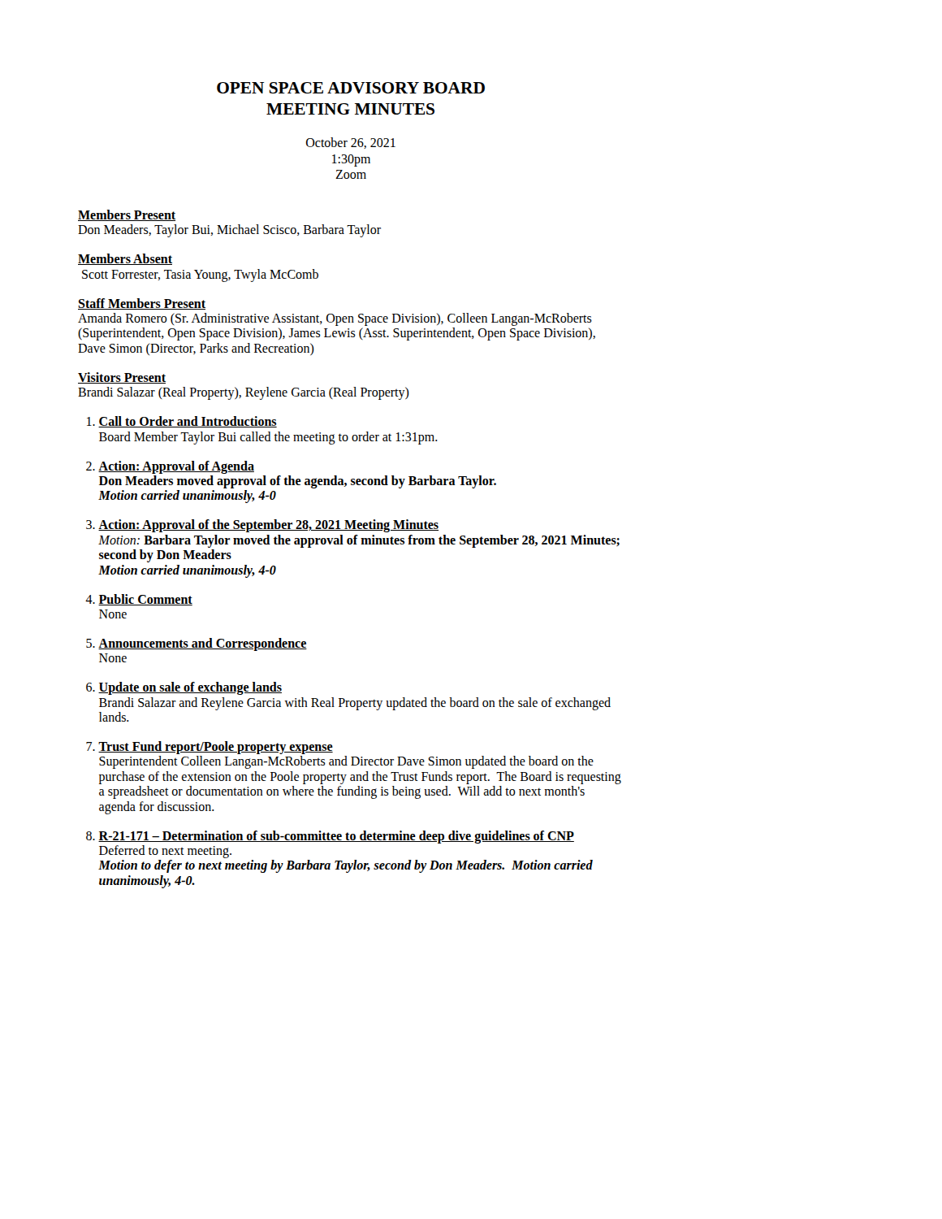OPEN SPACE ADVISORY BOARD
MEETING MINUTES
October 26, 2021
1:30pm
Zoom
Members Present
Don Meaders, Taylor Bui, Michael Scisco, Barbara Taylor
Members Absent
Scott Forrester, Tasia Young, Twyla McComb
Staff Members Present
Amanda Romero (Sr. Administrative Assistant, Open Space Division), Colleen Langan-McRoberts (Superintendent, Open Space Division), James Lewis (Asst. Superintendent, Open Space Division), Dave Simon (Director, Parks and Recreation)
Visitors Present
Brandi Salazar (Real Property), Reylene Garcia (Real Property)
Call to Order and Introductions
Board Member Taylor Bui called the meeting to order at 1:31pm.
Action: Approval of Agenda
Don Meaders moved approval of the agenda, second by Barbara Taylor.
Motion carried unanimously, 4-0
Action: Approval of the September 28, 2021 Meeting Minutes
Motion: Barbara Taylor moved the approval of minutes from the September 28, 2021 Minutes; second by Don Meaders
Motion carried unanimously, 4-0
Public Comment
None
Announcements and Correspondence
None
Update on sale of exchange lands
Brandi Salazar and Reylene Garcia with Real Property updated the board on the sale of exchanged lands.
Trust Fund report/Poole property expense
Superintendent Colleen Langan-McRoberts and Director Dave Simon updated the board on the purchase of the extension on the Poole property and the Trust Funds report. The Board is requesting a spreadsheet or documentation on where the funding is being used. Will add to next month's agenda for discussion.
R-21-171 – Determination of sub-committee to determine deep dive guidelines of CNP
Deferred to next meeting.
Motion to defer to next meeting by Barbara Taylor, second by Don Meaders. Motion carried unanimously, 4-0.